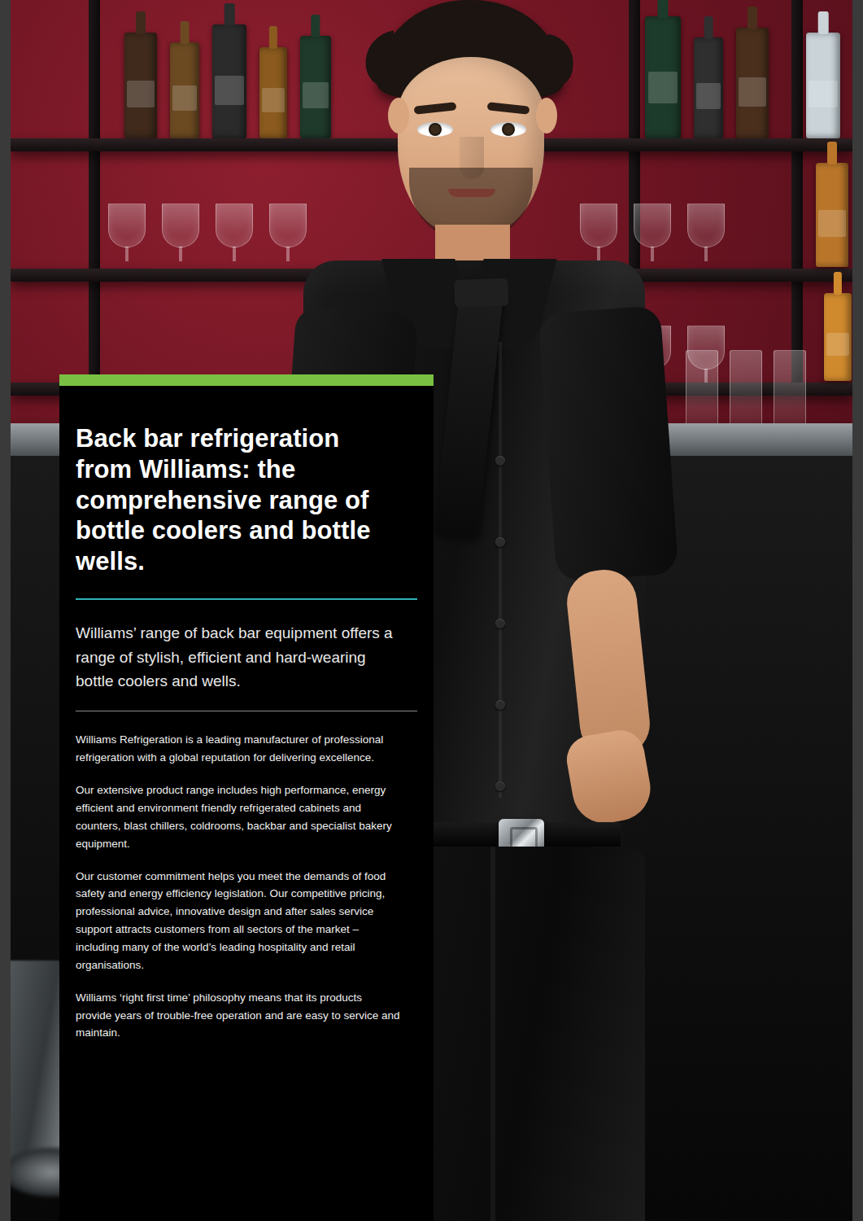Back bar refrigeration from Williams: the comprehensive range of bottle coolers and bottle wells.
Williams’ range of back bar equipment offers a range of stylish, efficient and hard-wearing bottle coolers and wells.
Williams Refrigeration is a leading manufacturer of professional refrigeration with a global reputation for delivering excellence.
Our extensive product range includes high performance, energy efficient and environment friendly refrigerated cabinets and counters, blast chillers, coldrooms, backbar and specialist bakery equipment.
Our customer commitment helps you meet the demands of food safety and energy efficiency legislation. Our competitive pricing, professional advice, innovative design and after sales service support attracts customers from all sectors of the market – including many of the world’s leading hospitality and retail organisations.
Williams ‘right first time’ philosophy means that its products provide years of trouble-free operation and are easy to service and maintain.